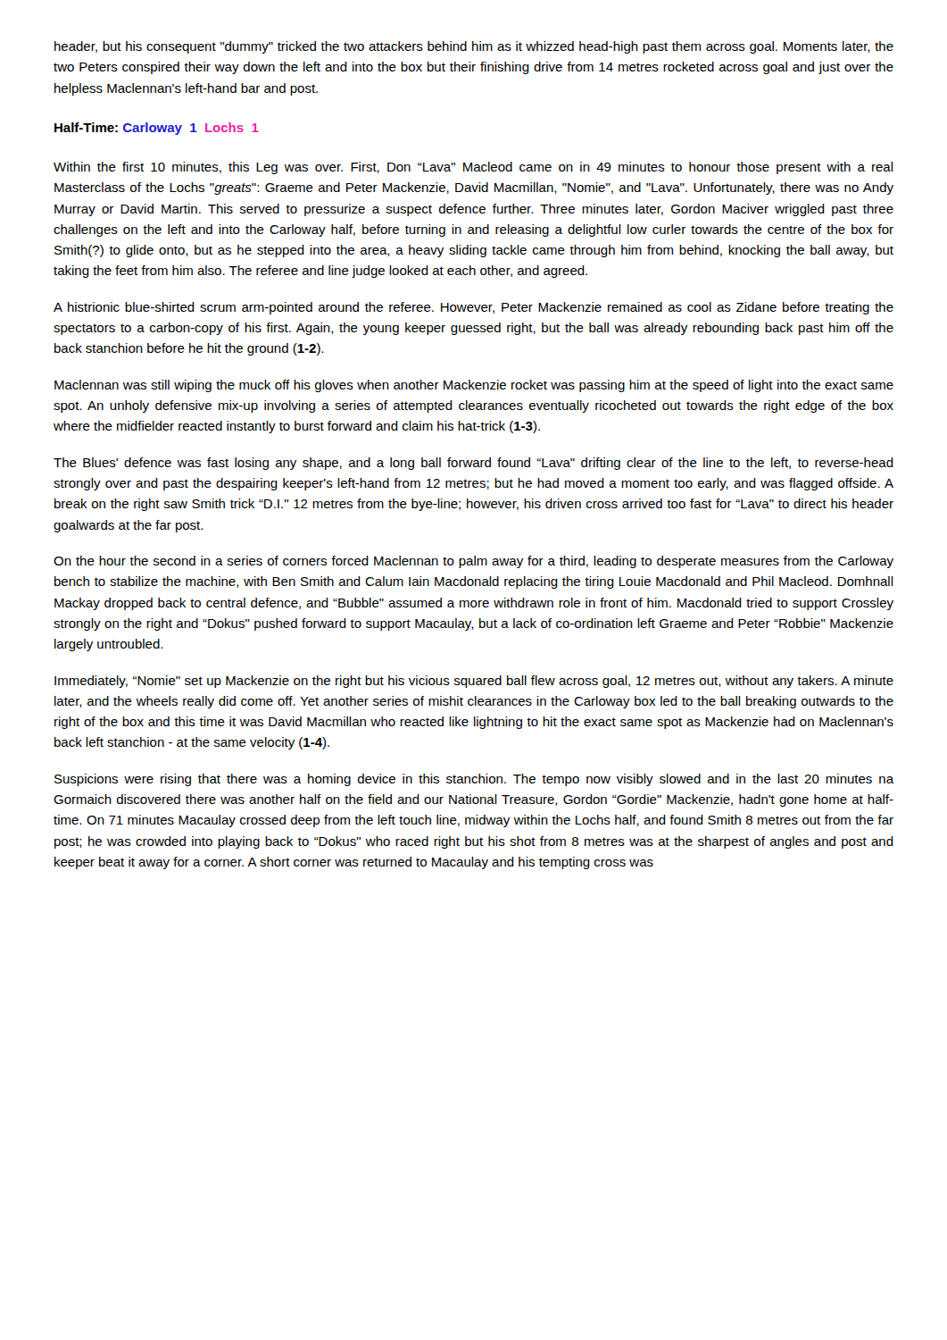header, but his consequent "dummy" tricked the two attackers behind him as it whizzed head-high past them across goal. Moments later, the two Peters conspired their way down the left and into the box but their finishing drive from 14 metres rocketed across goal and just over the helpless Maclennan's left-hand bar and post.
Half-Time: Carloway 1 Lochs 1
Within the first 10 minutes, this Leg was over. First, Don “Lava" Macleod came on in 49 minutes to honour those present with a real Masterclass of the Lochs "greats": Graeme and Peter Mackenzie, David Macmillan, "Nomie", and "Lava". Unfortunately, there was no Andy Murray or David Martin. This served to pressurize a suspect defence further. Three minutes later, Gordon Maciver wriggled past three challenges on the left and into the Carloway half, before turning in and releasing a delightful low curler towards the centre of the box for Smith(?) to glide onto, but as he stepped into the area, a heavy sliding tackle came through him from behind, knocking the ball away, but taking the feet from him also. The referee and line judge looked at each other, and agreed.
A histrionic blue-shirted scrum arm-pointed around the referee. However, Peter Mackenzie remained as cool as Zidane before treating the spectators to a carbon-copy of his first. Again, the young keeper guessed right, but the ball was already rebounding back past him off the back stanchion before he hit the ground (1-2).
Maclennan was still wiping the muck off his gloves when another Mackenzie rocket was passing him at the speed of light into the exact same spot. An unholy defensive mix-up involving a series of attempted clearances eventually ricocheted out towards the right edge of the box where the midfielder reacted instantly to burst forward and claim his hat-trick (1-3).
The Blues' defence was fast losing any shape, and a long ball forward found “Lava" drifting clear of the line to the left, to reverse-head strongly over and past the despairing keeper's left-hand from 12 metres; but he had moved a moment too early, and was flagged offside. A break on the right saw Smith trick “D.I." 12 metres from the bye-line; however, his driven cross arrived too fast for “Lava" to direct his header goalwards at the far post.
On the hour the second in a series of corners forced Maclennan to palm away for a third, leading to desperate measures from the Carloway bench to stabilize the machine, with Ben Smith and Calum Iain Macdonald replacing the tiring Louie Macdonald and Phil Macleod. Domhnall Mackay dropped back to central defence, and “Bubble" assumed a more withdrawn role in front of him. Macdonald tried to support Crossley strongly on the right and “Dokus" pushed forward to support Macaulay, but a lack of co-ordination left Graeme and Peter “Robbie" Mackenzie largely untroubled.
Immediately, “Nomie" set up Mackenzie on the right but his vicious squared ball flew across goal, 12 metres out, without any takers. A minute later, and the wheels really did come off. Yet another series of mishit clearances in the Carloway box led to the ball breaking outwards to the right of the box and this time it was David Macmillan who reacted like lightning to hit the exact same spot as Mackenzie had on Maclennan's back left stanchion - at the same velocity (1-4).
Suspicions were rising that there was a homing device in this stanchion. The tempo now visibly slowed and in the last 20 minutes na Gormaich discovered there was another half on the field and our National Treasure, Gordon “Gordie" Mackenzie, hadn't gone home at half-time. On 71 minutes Macaulay crossed deep from the left touch line, midway within the Lochs half, and found Smith 8 metres out from the far post; he was crowded into playing back to “Dokus" who raced right but his shot from 8 metres was at the sharpest of angles and post and keeper beat it away for a corner. A short corner was returned to Macaulay and his tempting cross was